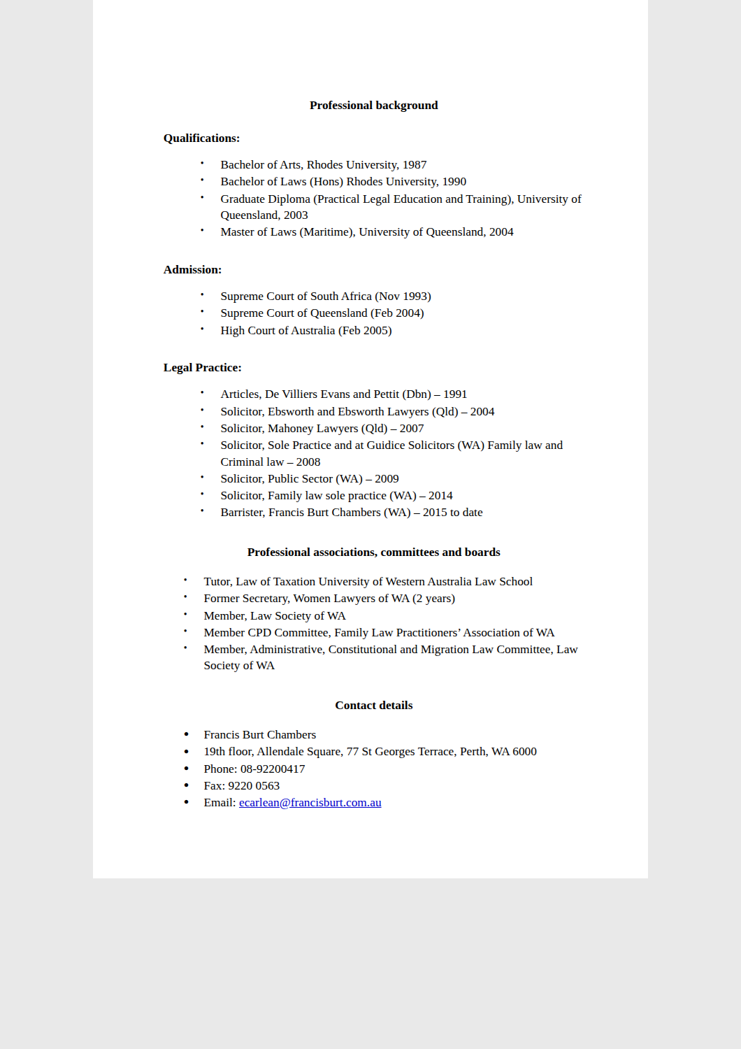Professional background
Qualifications:
Bachelor of Arts, Rhodes University, 1987
Bachelor of Laws (Hons) Rhodes University, 1990
Graduate Diploma (Practical Legal Education and Training), University of Queensland, 2003
Master of Laws (Maritime), University of Queensland, 2004
Admission:
Supreme Court of South Africa (Nov 1993)
Supreme Court of Queensland (Feb 2004)
High Court of Australia (Feb 2005)
Legal Practice:
Articles, De Villiers Evans and Pettit (Dbn) – 1991
Solicitor, Ebsworth and Ebsworth Lawyers (Qld) – 2004
Solicitor, Mahoney Lawyers (Qld) – 2007
Solicitor, Sole Practice and at Guidice Solicitors (WA) Family law and Criminal law – 2008
Solicitor, Public Sector (WA) – 2009
Solicitor, Family law sole practice (WA) – 2014
Barrister, Francis Burt Chambers (WA) – 2015 to date
Professional associations, committees and boards
Tutor, Law of Taxation University of Western Australia Law School
Former Secretary, Women Lawyers of WA (2 years)
Member, Law Society of WA
Member CPD Committee, Family Law Practitioners’ Association of WA
Member, Administrative, Constitutional and Migration Law Committee, Law Society of WA
Contact details
Francis Burt Chambers
19th floor, Allendale Square, 77 St Georges Terrace, Perth, WA 6000
Phone: 08-92200417
Fax: 9220 0563
Email: ecarlean@francisburt.com.au